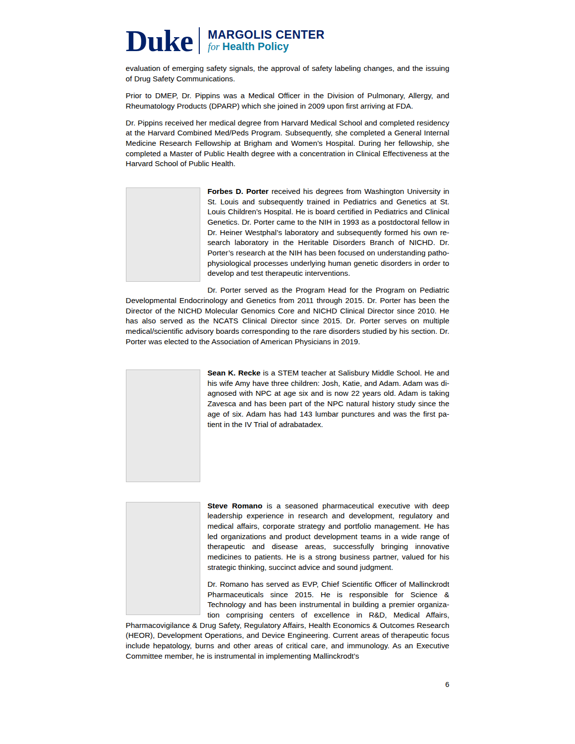Duke
MARGOLIS CENTER
for Health Policy
evaluation of emerging safety signals, the approval of safety labeling changes, and the issuing of Drug Safety Communications.
Prior to DMEP, Dr. Pippins was a Medical Officer in the Division of Pulmonary, Allergy, and Rheumatology Products (DPARP) which she joined in 2009 upon first arriving at FDA.
Dr. Pippins received her medical degree from Harvard Medical School and completed residency at the Harvard Combined Med/Peds Program. Subsequently, she completed a General Internal Medicine Research Fellowship at Brigham and Women’s Hospital. During her fellowship, she completed a Master of Public Health degree with a concentration in Clinical Effectiveness at the Harvard School of Public Health.
Forbes D. Porter received his degrees from Washington University in St. Louis and subsequently trained in Pediatrics and Genetics at St. Louis Children’s Hospital. He is board certified in Pediatrics and Clinical Genetics. Dr. Porter came to the NIH in 1993 as a postdoctoral fellow in Dr. Heiner Westphal’s laboratory and subsequently formed his own research laboratory in the Heritable Disorders Branch of NICHD. Dr. Porter’s research at the NIH has been focused on understanding pathophysiological processes underlying human genetic disorders in order to develop and test therapeutic interventions.
Dr. Porter served as the Program Head for the Program on Pediatric Developmental Endocrinology and Genetics from 2011 through 2015. Dr. Porter has been the Director of the NICHD Molecular Genomics Core and NICHD Clinical Director since 2010. He has also served as the NCATS Clinical Director since 2015. Dr. Porter serves on multiple medical/scientific advisory boards corresponding to the rare disorders studied by his section. Dr. Porter was elected to the Association of American Physicians in 2019.
Sean K. Recke is a STEM teacher at Salisbury Middle School. He and his wife Amy have three children: Josh, Katie, and Adam. Adam was diagnosed with NPC at age six and is now 22 years old. Adam is taking Zavesca and has been part of the NPC natural history study since the age of six. Adam has had 143 lumbar punctures and was the first patient in the IV Trial of adrabatadex.
Steve Romano is a seasoned pharmaceutical executive with deep leadership experience in research and development, regulatory and medical affairs, corporate strategy and portfolio management. He has led organizations and product development teams in a wide range of therapeutic and disease areas, successfully bringing innovative medicines to patients. He is a strong business partner, valued for his strategic thinking, succinct advice and sound judgment.
Dr. Romano has served as EVP, Chief Scientific Officer of Mallinckrodt Pharmaceuticals since 2015. He is responsible for Science & Technology and has been instrumental in building a premier organization comprising centers of excellence in R&D, Medical Affairs, Pharmacovigilance & Drug Safety, Regulatory Affairs, Health Economics & Outcomes Research (HEOR), Development Operations, and Device Engineering. Current areas of therapeutic focus include hepatology, burns and other areas of critical care, and immunology. As an Executive Committee member, he is instrumental in implementing Mallinckrodt’s
6